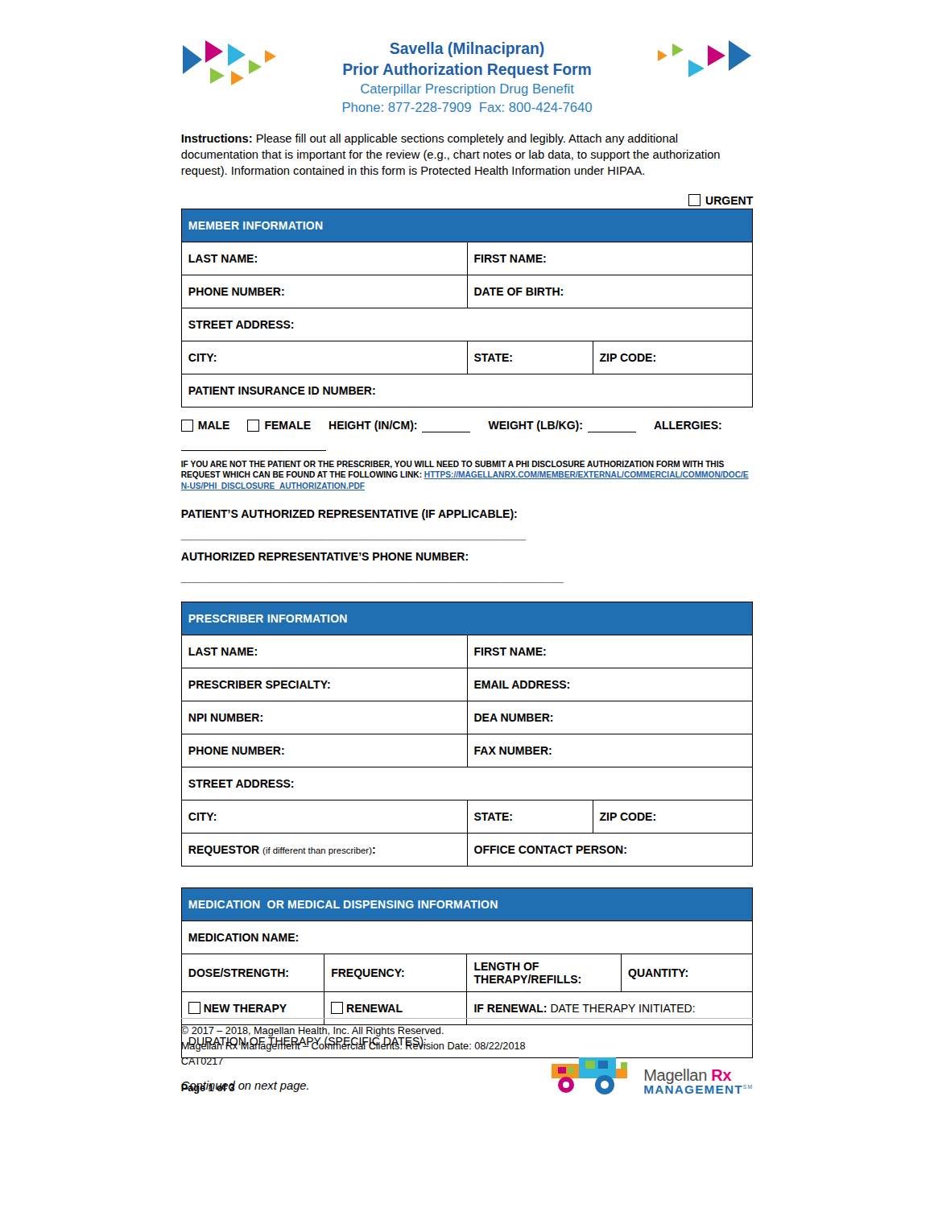Savella (Milnacipran)
Prior Authorization Request Form
Caterpillar Prescription Drug Benefit
Phone: 877-228-7909 Fax: 800-424-7640
Instructions: Please fill out all applicable sections completely and legibly. Attach any additional documentation that is important for the review (e.g., chart notes or lab data, to support the authorization request). Information contained in this form is Protected Health Information under HIPAA.
URGENT
| MEMBER INFORMATION |
| LAST NAME: | FIRST NAME: |
| PHONE NUMBER: | DATE OF BIRTH: |
| STREET ADDRESS: |
| CITY: | STATE: | ZIP CODE: |
| PATIENT INSURANCE ID NUMBER: |
MALE FEMALE HEIGHT (IN/CM): WEIGHT (LB/KG): ALLERGIES:
IF YOU ARE NOT THE PATIENT OR THE PRESCRIBER, YOU WILL NEED TO SUBMIT A PHI DISCLOSURE AUTHORIZATION FORM WITH THIS REQUEST WHICH CAN BE FOUND AT THE FOLLOWING LINK: HTTPS://MAGELLANRX.COM/MEMBER/EXTERNAL/COMMERCIAL/COMMON/DOC/EN-US/PHI_DISCLOSURE_AUTHORIZATION.PDF
PATIENT’S AUTHORIZED REPRESENTATIVE (IF APPLICABLE): _______________________________________________________
AUTHORIZED REPRESENTATIVE’S PHONE NUMBER: _____________________________________________________________
| PRESCRIBER INFORMATION |
| LAST NAME: | FIRST NAME: |
| PRESCRIBER SPECIALTY: | EMAIL ADDRESS: |
| NPI NUMBER: | DEA NUMBER: |
| PHONE NUMBER: | FAX NUMBER: |
| STREET ADDRESS: |
| CITY: | STATE: | ZIP CODE: |
| REQUESTOR (if different than prescriber) : | OFFICE CONTACT PERSON: |
| MEDICATION OR MEDICAL DISPENSING INFORMATION |
| MEDICATION NAME: |
| DOSE/STRENGTH: | FREQUENCY: | LENGTH OF THERAPY/REFILLS: | QUANTITY: |
| NEW THERAPY | RENEWAL | IF RENEWAL: DATE THERAPY INITIATED: |
| DURATION OF THERAPY (SPECIFIC DATES): |
Continued on next page.
© 2017 – 2018, Magellan Health, Inc. All Rights Reserved.
Magellan Rx Management – Commercial Clients. Revision Date: 08/22/2018
CAT0217
Page 1 of 3
Magellan Rx
MANAGEMENTSM